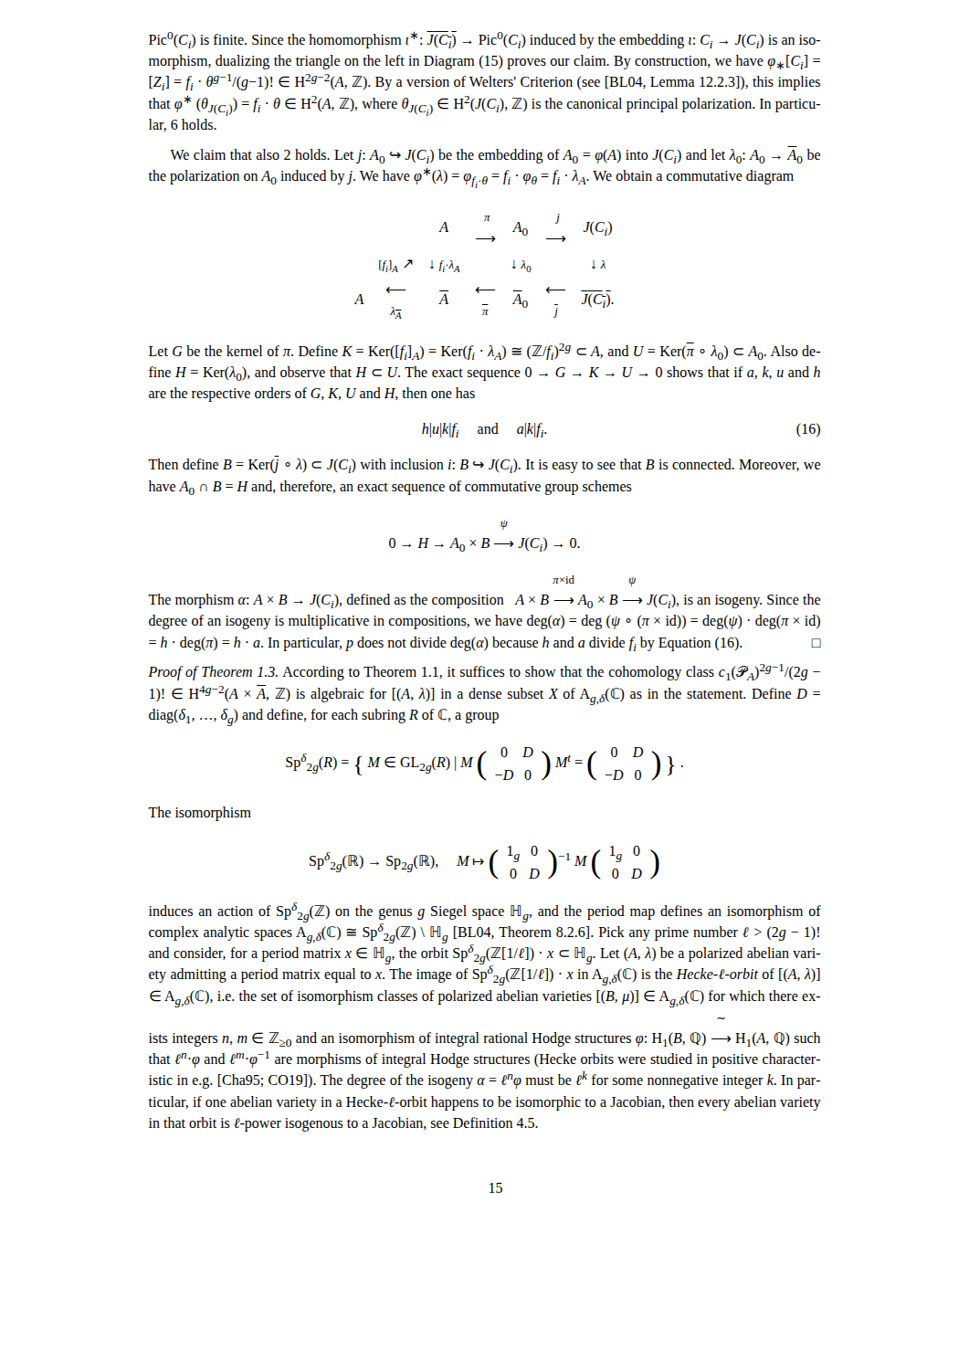Pic0(Ci) is finite. Since the homomorphism ι∗: J(Ci) → Pic0(Ci) induced by the embedding ι: Ci → J(Ci) is an isomorphism, dualizing the triangle on the left in Diagram (15) proves our claim. By construction, we have φ∗[Ci] = [Zi] = fi · θg−1/(g−1)! ∈ H2g−2(A, ℤ). By a version of Welters' Criterion (see [BL04, Lemma 12.2.3]), this implies that φ∗ (θJ(Ci)) = fi · θ ∈ H2(A, ℤ), where θJ(Ci) ∈ H2(J(Ci), ℤ) is the canonical principal polarization. In particular, 6 holds.
We claim that also 2 holds. Let j: A0 ↪ J(Ci) be the embedding of A0 = φ(A) into J(Ci) and let λ0: A0 → A0 be the polarization on A0 induced by j. We have φ∗(λ) = φfi·θ = fi · φθ = fi · λA. We obtain a commutative diagram
| | | A | π ⟶ | A 0 | j ⟶ | J ( C i ) |
| | [ f i ] A ↗ | ↓ f i · λ A | | ↓ λ 0 | | ↓ λ |
| A | ⟵ λ A | A | ⟵ π | A 0 | ⟵ j | J ( C i ) . |
Let G be the kernel of π. Define K = Ker([fi]A) = Ker(fi · λA) ≅ (ℤ/fi)2g ⊂ A, and U = Ker(π ∘ λ0) ⊂ A0. Also define H = Ker(λ0), and observe that H ⊂ U. The exact sequence 0 → G → K → U → 0 shows that if a, k, u and h are the respective orders of G, K, U and H, then one has
h|u|k|fi and a|k|fi. (16)
Then define B = Ker(j ∘ λ) ⊂ J(Ci) with inclusion i: B ↪ J(Ci). It is easy to see that B is connected. Moreover, we have A0 ∩ B = H and, therefore, an exact sequence of commutative group schemes
0 → H → A0 × B ψ
⟶ J(Ci) → 0.
The morphism α: A × B → J(Ci), defined as the composition A × B π×id
⟶ A0 × B ψ
⟶ J(Ci), is an isogeny. Since the degree of an isogeny is multiplicative in compositions, we have deg(α) = deg (ψ ∘ (π × id)) = deg(ψ) · deg(π × id) = h · deg(π) = h · a. In particular, p does not divide deg(α) because h and a divide fi by Equation (16). □
Proof of Theorem 1.3. According to Theorem 1.1, it suffices to show that the cohomology class c1(𝒫A)2g−1/(2g − 1)! ∈ H4g−2(A × A, ℤ) is algebraic for [(A, λ)] in a dense subset X of Ag,δ(ℂ) as in the statement. Define D = diag(δ1, …, δg) and define, for each subring R of ℂ, a group
Spδ2g(R) = { M ∈ GL2g(R) | M (
| 0 | D |
| − D | 0 |
) Mt = (
| 0 | D |
| − D | 0 |
) } .
The isomorphism
Spδ2g(ℝ) → Sp2g(ℝ), M ↦ (
| 1 g | 0 |
| 0 | D |
)−1 M (
| 1 g | 0 |
| 0 | D |
)
induces an action of Spδ2g(ℤ) on the genus g Siegel space ℍg, and the period map defines an isomorphism of complex analytic spaces Ag,δ(ℂ) ≅ Spδ2g(ℤ) \ ℍg [BL04, Theorem 8.2.6]. Pick any prime number ℓ > (2g − 1)! and consider, for a period matrix x ∈ ℍg, the orbit Spδ2g(ℤ[1/ℓ]) · x ⊂ ℍg. Let (A, λ) be a polarized abelian variety admitting a period matrix equal to x. The image of Spδ2g(ℤ[1/ℓ]) · x in Ag,δ(ℂ) is the Hecke-ℓ-orbit of [(A, λ)] ∈ Ag,δ(ℂ), i.e. the set of isomorphism classes of polarized abelian varieties [(B, μ)] ∈ Ag,δ(ℂ) for which there exists integers n, m ∈ ℤ≥0 and an isomorphism of integral rational Hodge structures φ: H1(B, ℚ) ∼
⟶ H1(A, ℚ) such that ℓn·φ and ℓm·φ−1 are morphisms of integral Hodge structures (Hecke orbits were studied in positive characteristic in e.g. [Cha95; CO19]). The degree of the isogeny α = ℓnφ must be ℓk for some nonnegative integer k. In particular, if one abelian variety in a Hecke-ℓ-orbit happens to be isomorphic to a Jacobian, then every abelian variety in that orbit is ℓ-power isogenous to a Jacobian, see Definition 4.5.
15